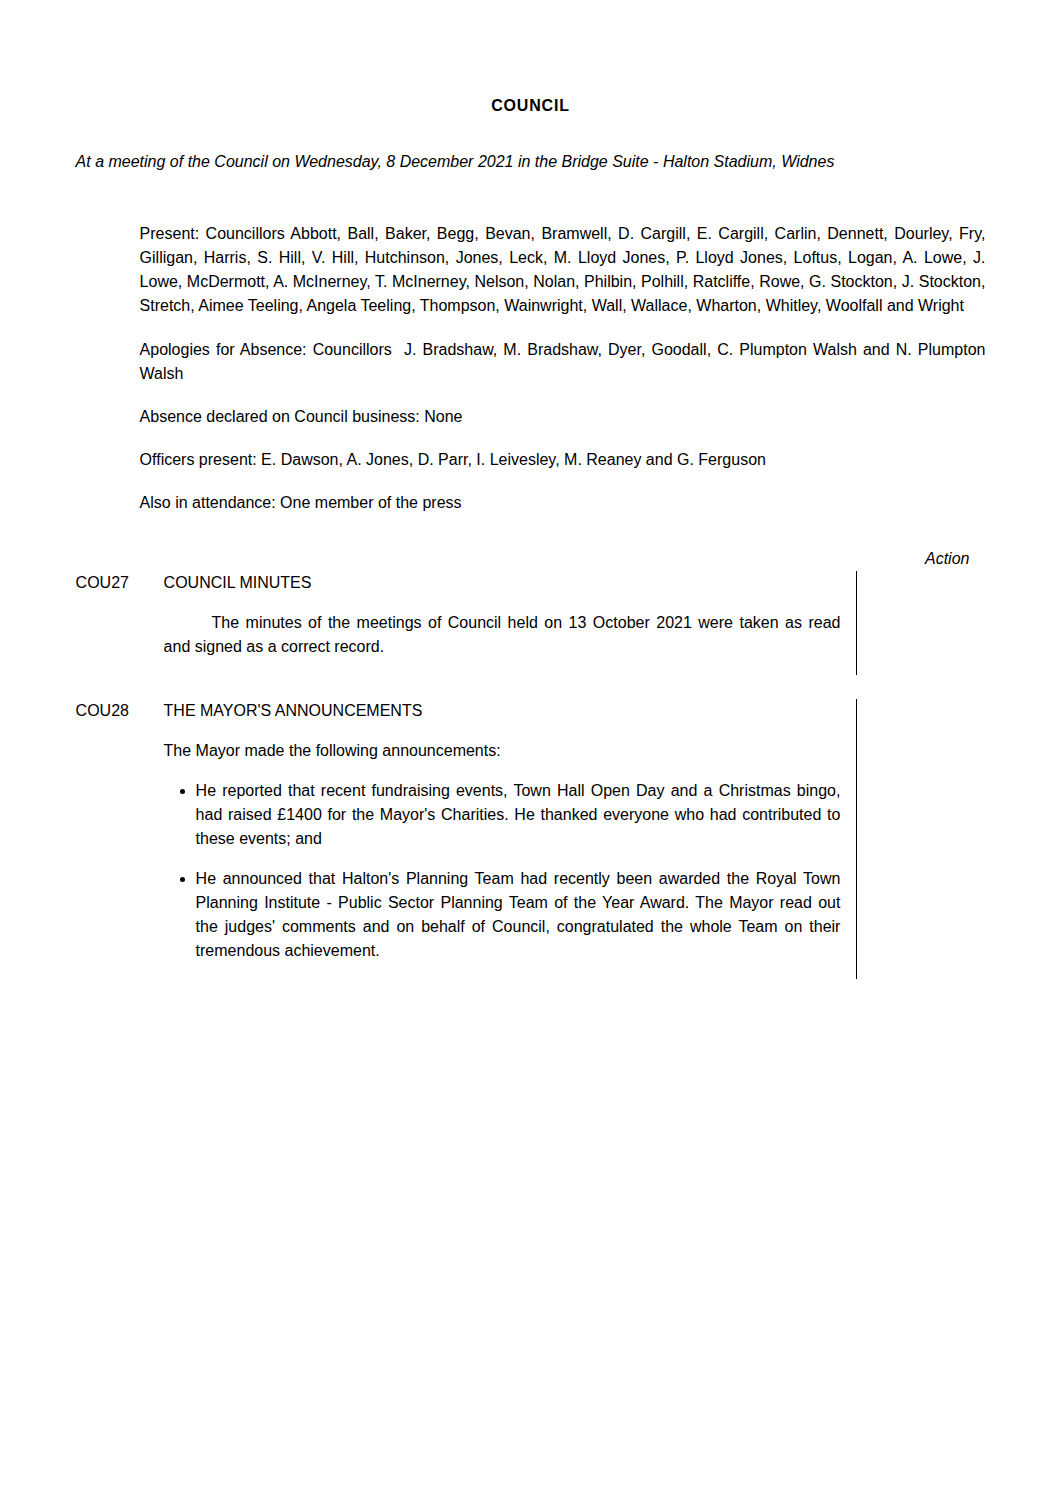COUNCIL
At a meeting of the Council on Wednesday, 8 December 2021 in the Bridge Suite - Halton Stadium, Widnes
Present: Councillors Abbott, Ball, Baker, Begg, Bevan, Bramwell, D. Cargill, E. Cargill, Carlin, Dennett, Dourley, Fry, Gilligan, Harris, S. Hill, V. Hill, Hutchinson, Jones, Leck, M. Lloyd Jones, P. Lloyd Jones, Loftus, Logan, A. Lowe, J. Lowe, McDermott, A. McInerney, T. McInerney, Nelson, Nolan, Philbin, Polhill, Ratcliffe, Rowe, G. Stockton, J. Stockton, Stretch, Aimee Teeling, Angela Teeling, Thompson, Wainwright, Wall, Wallace, Wharton, Whitley, Woolfall and Wright
Apologies for Absence: Councillors J. Bradshaw, M. Bradshaw, Dyer, Goodall, C. Plumpton Walsh and N. Plumpton Walsh
Absence declared on Council business: None
Officers present: E. Dawson, A. Jones, D. Parr, I. Leivesley, M. Reaney and G. Ferguson
Also in attendance: One member of the press
Action
COU27
Council Minutes
The minutes of the meetings of Council held on 13 October 2021 were taken as read and signed as a correct record.
COU28
The Mayor's Announcements
The Mayor made the following announcements:
He reported that recent fundraising events, Town Hall Open Day and a Christmas bingo, had raised £1400 for the Mayor's Charities. He thanked everyone who had contributed to these events; and
He announced that Halton's Planning Team had recently been awarded the Royal Town Planning Institute - Public Sector Planning Team of the Year Award. The Mayor read out the judges' comments and on behalf of Council, congratulated the whole Team on their tremendous achievement.